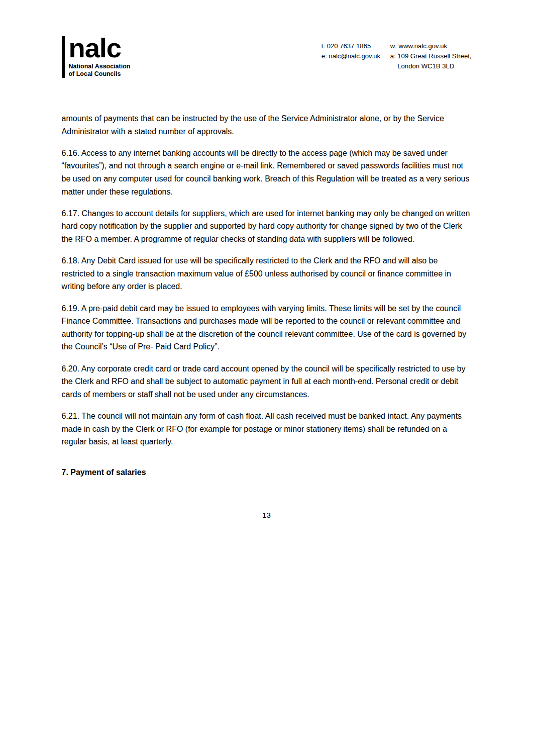nalc
National Association
of Local Councils
t: 020 7637 1865
e: nalc@nalc.gov.uk
w: www.nalc.gov.uk
a: 109 Great Russell Street,
London WC1B 3LD
amounts of payments that can be instructed by the use of the Service Administrator alone, or by the Service Administrator with a stated number of approvals.
6.16. Access to any internet banking accounts will be directly to the access page (which may be saved under “favourites”), and not through a search engine or e-mail link. Remembered or saved passwords facilities must not be used on any computer used for council banking work. Breach of this Regulation will be treated as a very serious matter under these regulations.
6.17. Changes to account details for suppliers, which are used for internet banking may only be changed on written hard copy notification by the supplier and supported by hard copy authority for change signed by two of the Clerk the RFO a member. A programme of regular checks of standing data with suppliers will be followed.
6.18. Any Debit Card issued for use will be specifically restricted to the Clerk and the RFO and will also be restricted to a single transaction maximum value of £500 unless authorised by council or finance committee in writing before any order is placed.
6.19. A pre-paid debit card may be issued to employees with varying limits. These limits will be set by the council Finance Committee. Transactions and purchases made will be reported to the council or relevant committee and authority for topping-up shall be at the discretion of the council relevant committee. Use of the card is governed by the Council’s “Use of Pre- Paid Card Policy”.
6.20. Any corporate credit card or trade card account opened by the council will be specifically restricted to use by the Clerk and RFO and shall be subject to automatic payment in full at each month-end. Personal credit or debit cards of members or staff shall not be used under any circumstances.
6.21. The council will not maintain any form of cash float. All cash received must be banked intact. Any payments made in cash by the Clerk or RFO (for example for postage or minor stationery items) shall be refunded on a regular basis, at least quarterly.
7. Payment of salaries
13